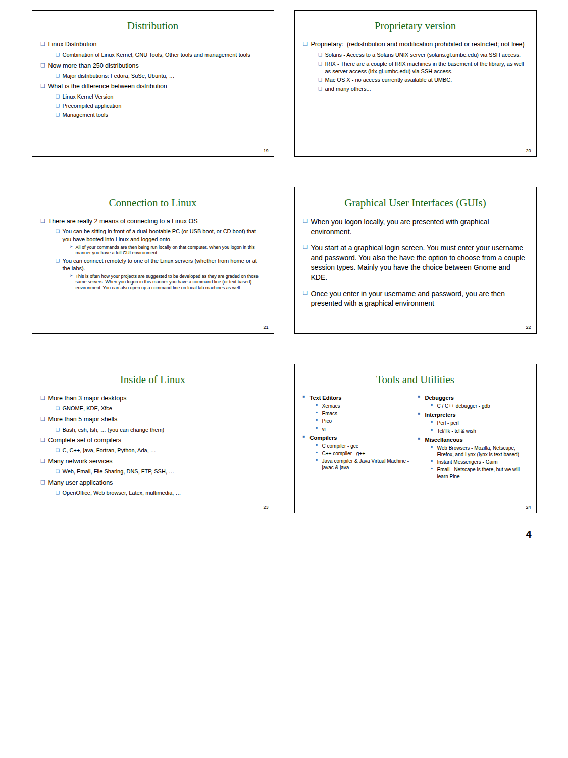Distribution
Linux Distribution
Combination of Linux Kernel, GNU Tools, Other tools and management tools
Now more than 250 distributions
Major distributions: Fedora, SuSe, Ubuntu, …
What is the difference between distribution
Linux Kernel Version
Precompiled application
Management tools
19
Proprietary version
Proprietary: (redistribution and modification prohibited or restricted; not free)
Solaris - Access to a Solaris UNIX server (solaris.gl.umbc.edu) via SSH access.
IRIX - There are a couple of IRIX machines in the basement of the library, as well as server access (irix.gl.umbc.edu) via SSH access.
Mac OS X - no access currently available at UMBC.
and many others...
20
Connection to Linux
There are really 2 means of connecting to a Linux OS
You can be sitting in front of a dual-bootable PC (or USB boot, or CD boot) that you have booted into Linux and logged onto.
All of your commands are then being run locally on that computer. When you logon in this manner you have a full GUI environment.
You can connect remotely to one of the Linux servers (whether from home or at the labs).
This is often how your projects are suggested to be developed as they are graded on those same servers. When you logon in this manner you have a command line (or text based) environment. You can also open up a command line on local lab machines as well.
21
Graphical User Interfaces (GUIs)
When you logon locally, you are presented with graphical environment.
You start at a graphical login screen. You must enter your username and password. You also the have the option to choose from a couple session types. Mainly you have the choice between Gnome and KDE.
Once you enter in your username and password, you are then presented with a graphical environment
22
Inside of Linux
More than 3 major desktops
GNOME, KDE, Xfce
More than 5 major shells
Bash, csh, tsh, … (you can change them)
Complete set of compilers
C, C++, java, Fortran, Python, Ada, …
Many network services
Web, Email, File Sharing, DNS, FTP, SSH, …
Many user applications
OpenOffice, Web browser, Latex, multimedia, …
23
Tools and Utilities
Text Editors
Xemacs
Emacs
Pico
vi
Compilers
C compiler - gcc
C++ compiler - g++
Java compiler & Java Virtual Machine - javac & java
Debuggers
C / C++ debugger - gdb
Interpreters
Perl - perl
Tcl/Tk - tcl & wish
Miscellaneous
Web Browsers - Mozilla, Netscape, Firefox, and Lynx (lynx is text based)
Instant Messengers - Gaim
Email - Netscape is there, but we will learn Pine
24
4